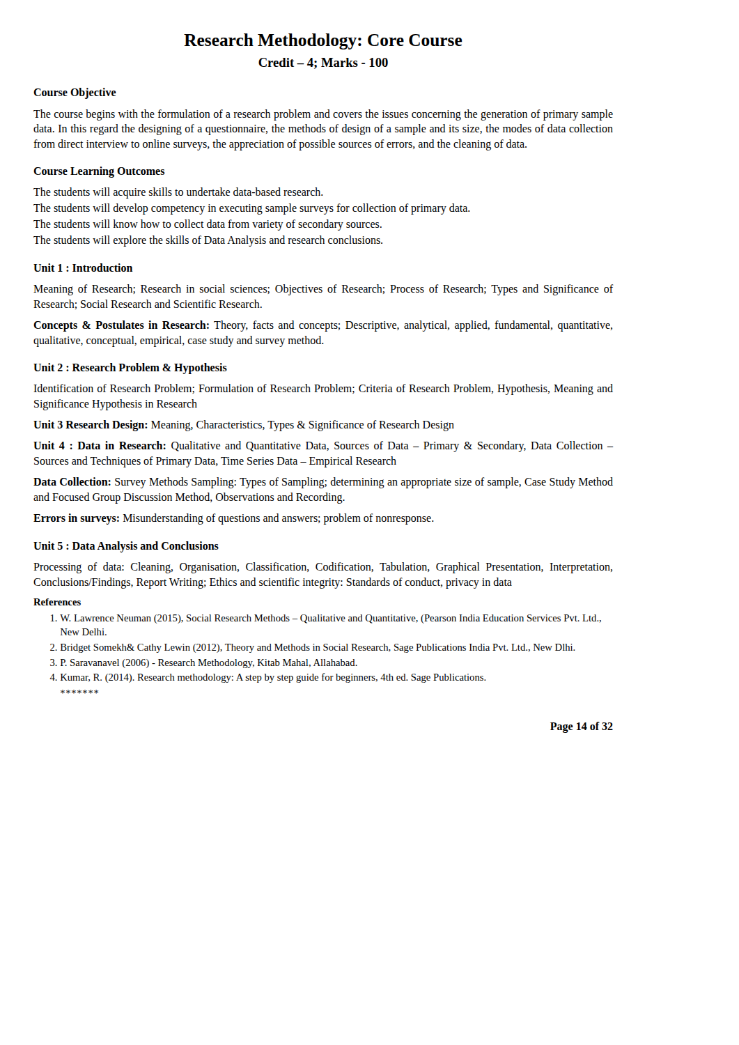Research Methodology: Core Course
Credit – 4; Marks - 100
Course Objective
The course begins with the formulation of a research problem and covers the issues concerning the generation of primary sample data. In this regard the designing of a questionnaire, the methods of design of a sample and its size, the modes of data collection from direct interview to online surveys, the appreciation of possible sources of errors, and the cleaning of data.
Course Learning Outcomes
The students will acquire skills to undertake data-based research.
The students will develop competency in executing sample surveys for collection of primary data.
The students will know how to collect data from variety of secondary sources.
The students will explore the skills of Data Analysis and research conclusions.
Unit 1 : Introduction
Meaning of Research; Research in social sciences; Objectives of Research; Process of Research; Types and Significance of Research; Social Research and Scientific Research.
Concepts & Postulates in Research: Theory, facts and concepts; Descriptive, analytical, applied, fundamental, quantitative, qualitative, conceptual, empirical, case study and survey method.
Unit 2 : Research Problem & Hypothesis
Identification of Research Problem; Formulation of Research Problem; Criteria of Research Problem, Hypothesis, Meaning and Significance Hypothesis in Research
Unit 3 Research Design: Meaning, Characteristics, Types & Significance of Research Design
Unit 4 : Data in Research: Qualitative and Quantitative Data, Sources of Data – Primary & Secondary, Data Collection – Sources and Techniques of Primary Data, Time Series Data – Empirical Research
Data Collection: Survey Methods Sampling: Types of Sampling; determining an appropriate size of sample, Case Study Method and Focused Group Discussion Method, Observations and Recording.
Errors in surveys: Misunderstanding of questions and answers; problem of nonresponse.
Unit 5 : Data Analysis and Conclusions
Processing of data: Cleaning, Organisation, Classification, Codification, Tabulation, Graphical Presentation, Interpretation, Conclusions/Findings, Report Writing; Ethics and scientific integrity: Standards of conduct, privacy in data
References
W. Lawrence Neuman (2015), Social Research Methods – Qualitative and Quantitative, (Pearson India Education Services Pvt. Ltd., New Delhi.
Bridget Somekh& Cathy Lewin (2012), Theory and Methods in Social Research, Sage Publications India Pvt. Ltd., New Dlhi.
P. Saravanavel (2006) - Research Methodology, Kitab Mahal, Allahabad.
Kumar, R. (2014). Research methodology: A step by step guide for beginners, 4th ed. Sage Publications.
*******
Page 14 of 32